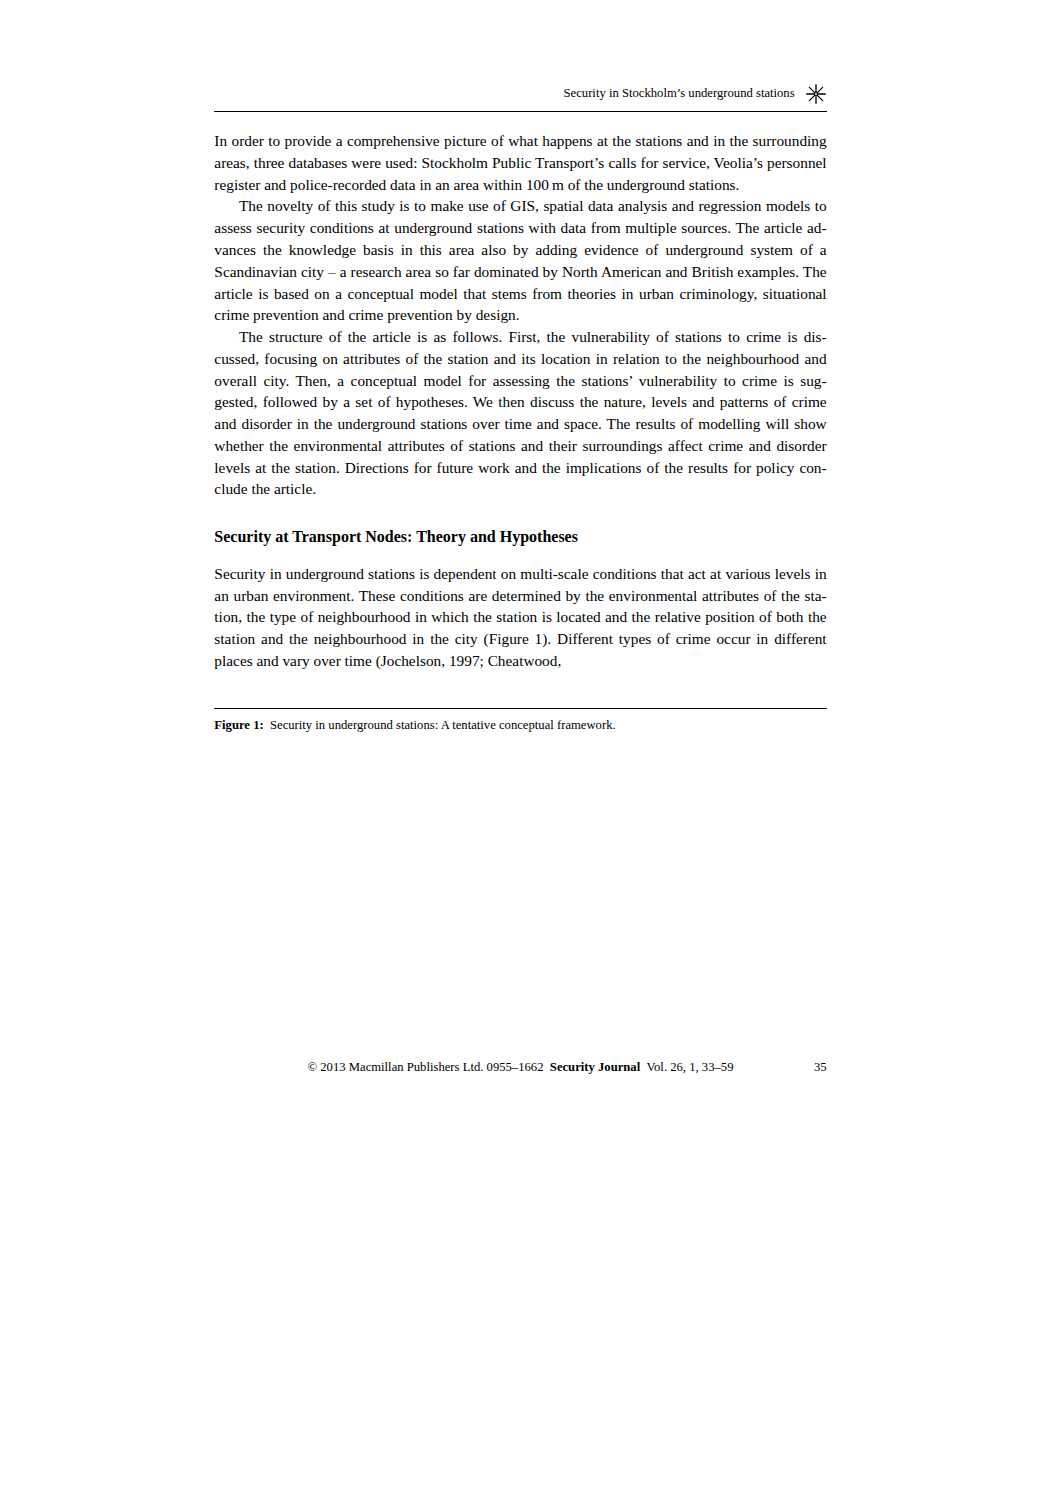Security in Stockholm’s underground stations
In order to provide a comprehensive picture of what happens at the stations and in the surrounding areas, three databases were used: Stockholm Public Transport’s calls for service, Veolia’s personnel register and police-recorded data in an area within 100 m of the underground stations.
The novelty of this study is to make use of GIS, spatial data analysis and regression models to assess security conditions at underground stations with data from multiple sources. The article advances the knowledge basis in this area also by adding evidence of underground system of a Scandinavian city – a research area so far dominated by North American and British examples. The article is based on a conceptual model that stems from theories in urban criminology, situational crime prevention and crime prevention by design.
The structure of the article is as follows. First, the vulnerability of stations to crime is discussed, focusing on attributes of the station and its location in relation to the neighbourhood and overall city. Then, a conceptual model for assessing the stations’ vulnerability to crime is suggested, followed by a set of hypotheses. We then discuss the nature, levels and patterns of crime and disorder in the underground stations over time and space. The results of modelling will show whether the environmental attributes of stations and their surroundings affect crime and disorder levels at the station. Directions for future work and the implications of the results for policy conclude the article.
Security at Transport Nodes: Theory and Hypotheses
Security in underground stations is dependent on multi-scale conditions that act at various levels in an urban environment. These conditions are determined by the environmental attributes of the station, the type of neighbourhood in which the station is located and the relative position of both the station and the neighbourhood in the city (Figure 1). Different types of crime occur in different places and vary over time (Jochelson, 1997; Cheatwood,
Figure 1: Security in underground stations: A tentative conceptual framework.
© 2013 Macmillan Publishers Ltd. 0955–1662 Security Journal Vol. 26, 1, 33–59 35